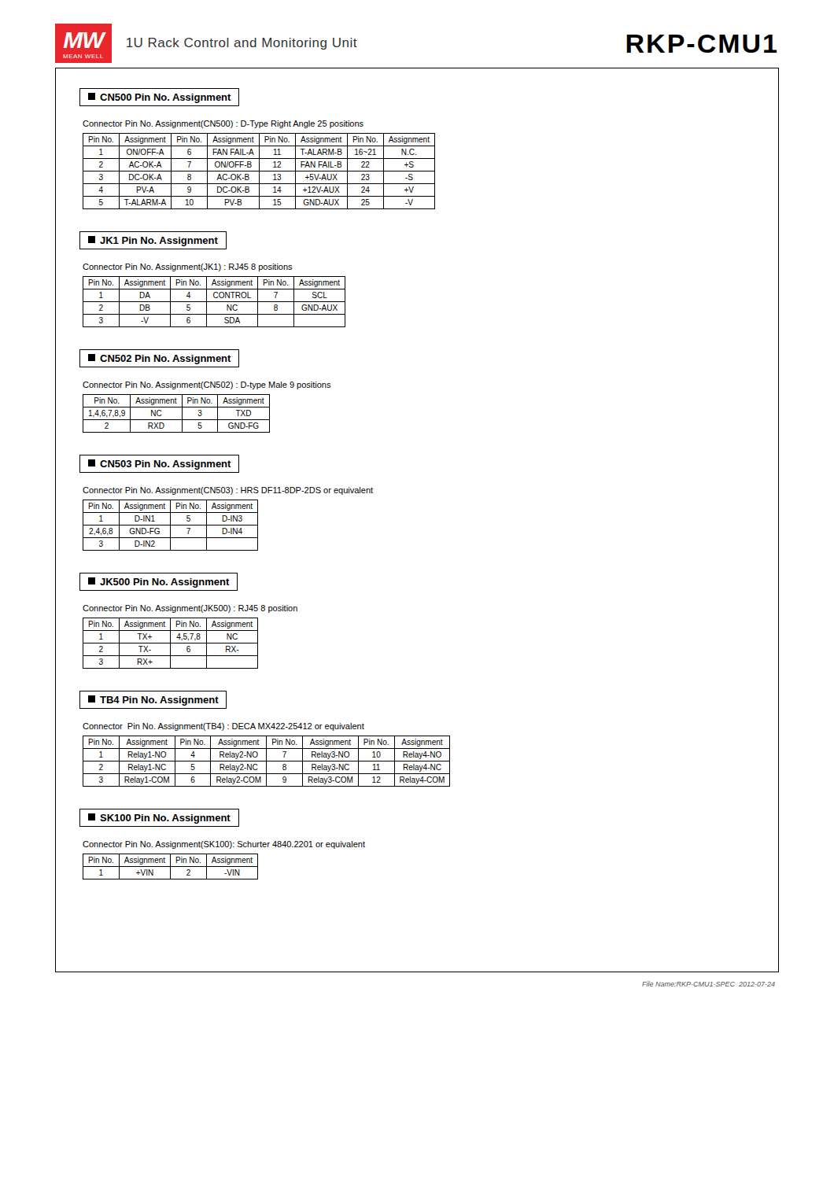MW MEAN WELL
1U Rack Control and Monitoring Unit
RKP-CMU1
CN500 Pin No. Assignment
Connector Pin No. Assignment(CN500) : D-Type Right Angle 25 positions
| Pin No. | Assignment | Pin No. | Assignment | Pin No. | Assignment | Pin No. | Assignment |
| --- | --- | --- | --- | --- | --- | --- | --- |
| 1 | ON/OFF-A | 6 | FAN FAIL-A | 11 | T-ALARM-B | 16~21 | N.C. |
| 2 | AC-OK-A | 7 | ON/OFF-B | 12 | FAN FAIL-B | 22 | +S |
| 3 | DC-OK-A | 8 | AC-OK-B | 13 | +5V-AUX | 23 | -S |
| 4 | PV-A | 9 | DC-OK-B | 14 | +12V-AUX | 24 | +V |
| 5 | T-ALARM-A | 10 | PV-B | 15 | GND-AUX | 25 | -V |
JK1 Pin No. Assignment
Connector Pin No. Assignment(JK1) : RJ45 8 positions
| Pin No. | Assignment | Pin No. | Assignment | Pin No. | Assignment |
| --- | --- | --- | --- | --- | --- |
| 1 | DA | 4 | CONTROL | 7 | SCL |
| 2 | DB | 5 | NC | 8 | GND-AUX |
| 3 | -V | 6 | SDA | | |
CN502 Pin No. Assignment
Connector Pin No. Assignment(CN502) : D-type Male 9 positions
| Pin No. | Assignment | Pin No. | Assignment |
| --- | --- | --- | --- |
| 1,4,6,7,8,9 | NC | 3 | TXD |
| 2 | RXD | 5 | GND-FG |
CN503 Pin No. Assignment
Connector Pin No. Assignment(CN503) : HRS DF11-8DP-2DS or equivalent
| Pin No. | Assignment | Pin No. | Assignment |
| --- | --- | --- | --- |
| 1 | D-IN1 | 5 | D-IN3 |
| 2,4,6,8 | GND-FG | 7 | D-IN4 |
| 3 | D-IN2 | | |
JK500 Pin No. Assignment
Connector Pin No. Assignment(JK500) : RJ45 8 position
| Pin No. | Assignment | Pin No. | Assignment |
| --- | --- | --- | --- |
| 1 | TX+ | 4,5,7,8 | NC |
| 2 | TX- | 6 | RX- |
| 3 | RX+ | | |
TB4 Pin No. Assignment
Connector Pin No. Assignment(TB4) : DECA MX422-25412 or equivalent
| Pin No. | Assignment | Pin No. | Assignment | Pin No. | Assignment | Pin No. | Assignment |
| --- | --- | --- | --- | --- | --- | --- | --- |
| 1 | Relay1-NO | 4 | Relay2-NO | 7 | Relay3-NO | 10 | Relay4-NO |
| 2 | Relay1-NC | 5 | Relay2-NC | 8 | Relay3-NC | 11 | Relay4-NC |
| 3 | Relay1-COM | 6 | Relay2-COM | 9 | Relay3-COM | 12 | Relay4-COM |
SK100 Pin No. Assignment
Connector Pin No. Assignment(SK100): Schurter 4840.2201 or equivalent
| Pin No. | Assignment | Pin No. | Assignment |
| --- | --- | --- | --- |
| 1 | +VIN | 2 | -VIN |
File Name:RKP-CMU1-SPEC 2012-07-24